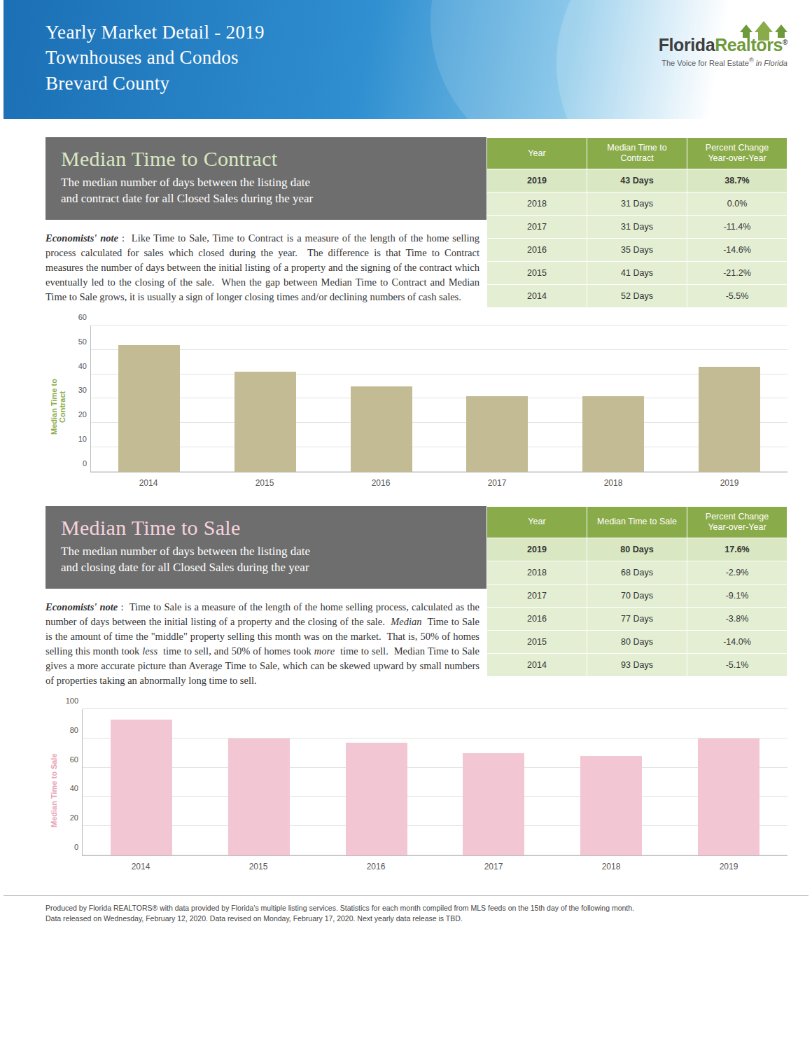Yearly Market Detail - 2019
Townhouses and Condos
Brevard County
FloridaRealtors®
The Voice for Real Estate® in Florida
Median Time to Contract
The median number of days between the listing date
and contract date for all Closed Sales during the year
Economists' note : Like Time to Sale, Time to Contract is a measure of the length of the home selling process calculated for sales which closed during the year. The difference is that Time to Contract measures the number of days between the initial listing of a property and the signing of the contract which eventually led to the closing of the sale. When the gap between Median Time to Contract and Median Time to Sale grows, it is usually a sign of longer closing times and/or declining numbers of cash sales.
| Year | Median Time to Contract | Percent Change Year-over-Year |
| --- | --- | --- |
| 2019 | 43 Days | 38.7% |
| 2018 | 31 Days | 0.0% |
| 2017 | 31 Days | -11.4% |
| 2016 | 35 Days | -14.6% |
| 2015 | 41 Days | -21.2% |
| 2014 | 52 Days | -5.5% |
Median Time to
Contract
0
10
20
30
40
50
60
201420152016201720182019
Median Time to Sale
The median number of days between the listing date
and closing date for all Closed Sales during the year
Economists' note : Time to Sale is a measure of the length of the home selling process, calculated as the number of days between the initial listing of a property and the closing of the sale. Median Time to Sale is the amount of time the "middle" property selling this month was on the market. That is, 50% of homes selling this month took less time to sell, and 50% of homes took more time to sell. Median Time to Sale gives a more accurate picture than Average Time to Sale, which can be skewed upward by small numbers of properties taking an abnormally long time to sell.
| Year | Median Time to Sale | Percent Change Year-over-Year |
| --- | --- | --- |
| 2019 | 80 Days | 17.6% |
| 2018 | 68 Days | -2.9% |
| 2017 | 70 Days | -9.1% |
| 2016 | 77 Days | -3.8% |
| 2015 | 80 Days | -14.0% |
| 2014 | 93 Days | -5.1% |
Median Time to Sale
0
20
40
60
80
100
201420152016201720182019
Produced by Florida REALTORS® with data provided by Florida's multiple listing services. Statistics for each month compiled from MLS feeds on the 15th day of the following month.
Data released on Wednesday, February 12, 2020. Data revised on Monday, February 17, 2020. Next yearly data release is TBD.